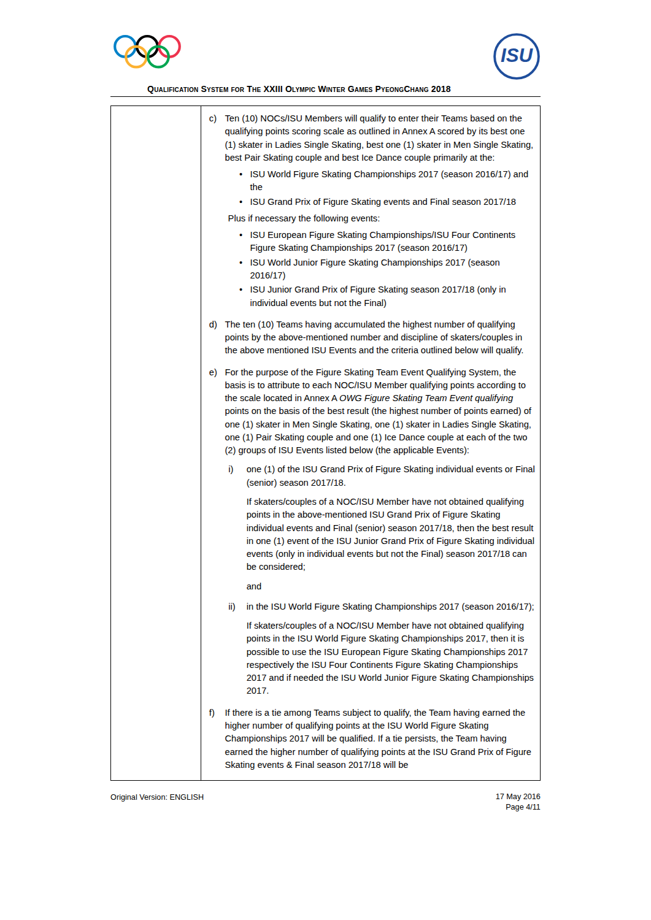ISU
Qualification System for The XXIII Olympic Winter Games PyeongChang 2018
| | c) Ten (10) NOCs/ISU Members will qualify to enter their Teams based on the qualifying points scoring scale as outlined in Annex A scored by its best one (1) skater in Ladies Single Skating, best one (1) skater in Men Single Skating, best Pair Skating couple and best Ice Dance couple primarily at the: ISU World Figure Skating Championships 2017 (season 2016/17) and the ISU Grand Prix of Figure Skating events and Final season 2017/18 Plus if necessary the following events: ISU European Figure Skating Championships/ISU Four Continents Figure Skating Championships 2017 (season 2016/17) ISU World Junior Figure Skating Championships 2017 (season 2016/17) ISU Junior Grand Prix of Figure Skating season 2017/18 (only in individual events but not the Final) d) The ten (10) Teams having accumulated the highest number of qualifying points by the above-mentioned number and discipline of skaters/couples in the above mentioned ISU Events and the criteria outlined below will qualify. e) For the purpose of the Figure Skating Team Event Qualifying System, the basis is to attribute to each NOC/ISU Member qualifying points according to the scale located in Annex A OWG Figure Skating Team Event qualifying points on the basis of the best result (the highest number of points earned) of one (1) skater in Men Single Skating, one (1) skater in Ladies Single Skating, one (1) Pair Skating couple and one (1) Ice Dance couple at each of the two (2) groups of ISU Events listed below (the applicable Events): i) one (1) of the ISU Grand Prix of Figure Skating individual events or Final (senior) season 2017/18. If skaters/couples of a NOC/ISU Member have not obtained qualifying points in the above-mentioned ISU Grand Prix of Figure Skating individual events and Final (senior) season 2017/18, then the best result in one (1) event of the ISU Junior Grand Prix of Figure Skating individual events (only in individual events but not the Final) season 2017/18 can be considered; and ii) in the ISU World Figure Skating Championships 2017 (season 2016/17); If skaters/couples of a NOC/ISU Member have not obtained qualifying points in the ISU World Figure Skating Championships 2017, then it is possible to use the ISU European Figure Skating Championships 2017 respectively the ISU Four Continents Figure Skating Championships 2017 and if needed the ISU World Junior Figure Skating Championships 2017. f) If there is a tie among Teams subject to qualify, the Team having earned the higher number of qualifying points at the ISU World Figure Skating Championships 2017 will be qualified. If a tie persists, the Team having earned the higher number of qualifying points at the ISU Grand Prix of Figure Skating events & Final season 2017/18 will be |
Original Version: ENGLISH
17 May 2016
Page 4/11